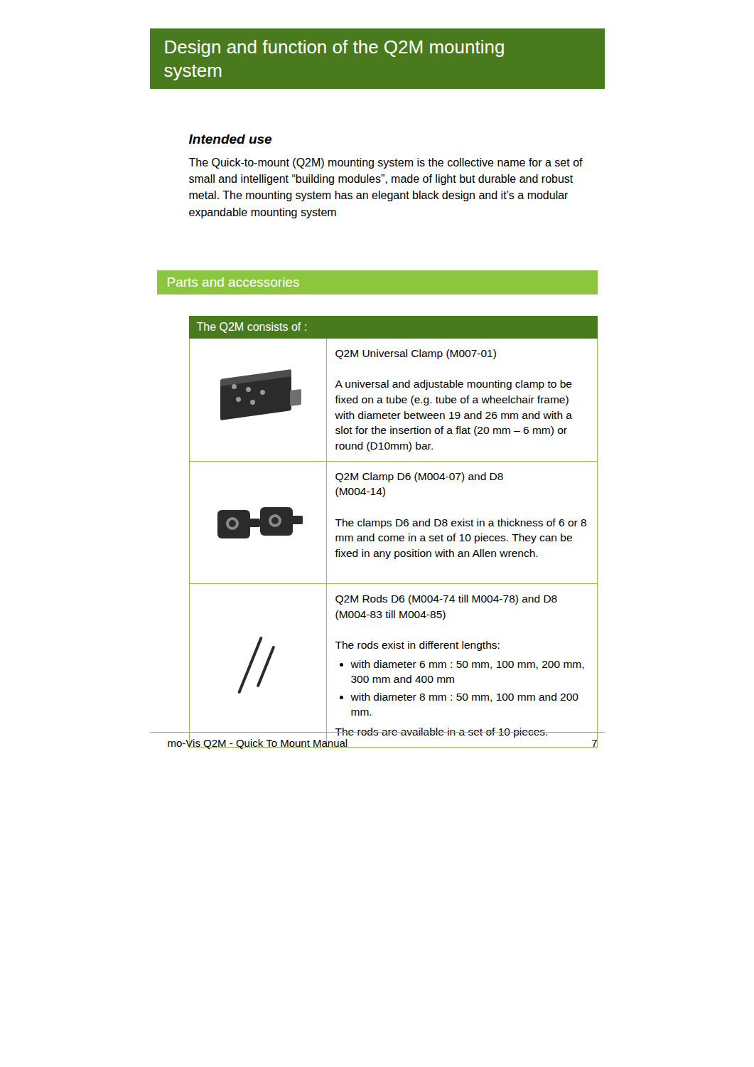Design and function of the Q2M mounting
system
Intended use
The Quick-to-mount (Q2M) mounting system is the collective name for a set of small and intelligent “building modules”, made of light but durable and robust metal. The mounting system has an elegant black design and it’s a modular expandable mounting system
Parts and accessories
| The Q2M consists of : |
| --- |
| | Q2M Universal Clamp (M007-01) A universal and adjustable mounting clamp to be fixed on a tube (e.g. tube of a wheelchair frame) with diameter between 19 and 26 mm and with a slot for the insertion of a flat (20 mm – 6 mm) or round (D10mm) bar. |
| | Q2M Clamp D6 (M004-07) and D8 (M004-14) The clamps D6 and D8 exist in a thickness of 6 or 8 mm and come in a set of 10 pieces. They can be fixed in any position with an Allen wrench. |
| | Q2M Rods D6 (M004-74 till M004-78) and D8 (M004-83 till M004-85) The rods exist in different lengths: with diameter 6 mm : 50 mm, 100 mm, 200 mm, 300 mm and 400 mm with diameter 8 mm : 50 mm, 100 mm and 200 mm. The rods are available in a set of 10 pieces. |
mo-Vis Q2M - Quick To Mount Manual 7